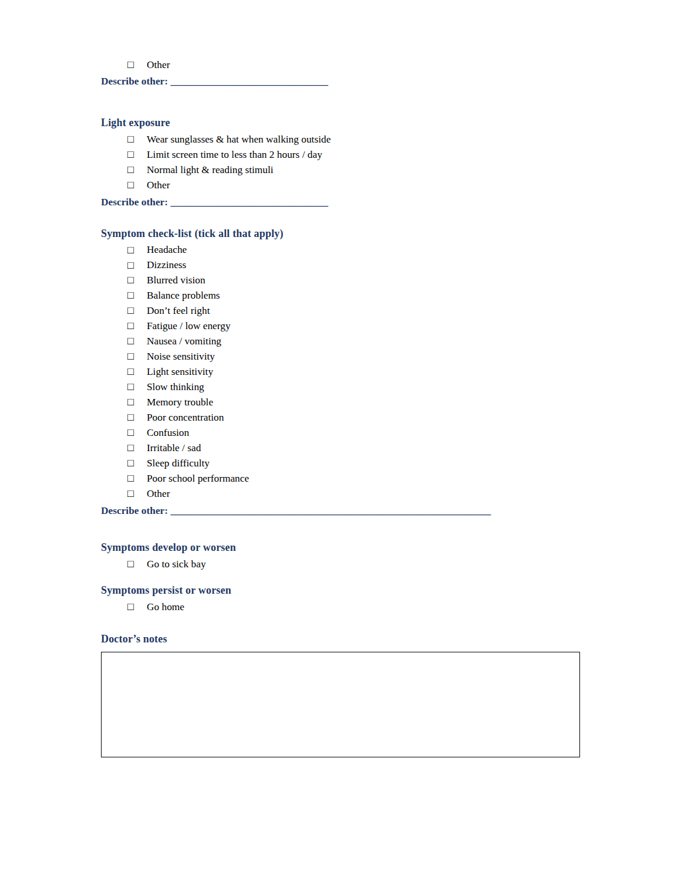Other
Describe other: _______________________________
Light exposure
Wear sunglasses & hat when walking outside
Limit screen time to less than 2 hours / day
Normal light & reading stimuli
Other
Describe other: _______________________________
Symptom check-list (tick all that apply)
Headache
Dizziness
Blurred vision
Balance problems
Don’t feel right
Fatigue / low energy
Nausea / vomiting
Noise sensitivity
Light sensitivity
Slow thinking
Memory trouble
Poor concentration
Confusion
Irritable / sad
Sleep difficulty
Poor school performance
Other
Describe other: _______________________________________________________________
Symptoms develop or worsen
Go to sick bay
Symptoms persist or worsen
Go home
Doctor’s notes